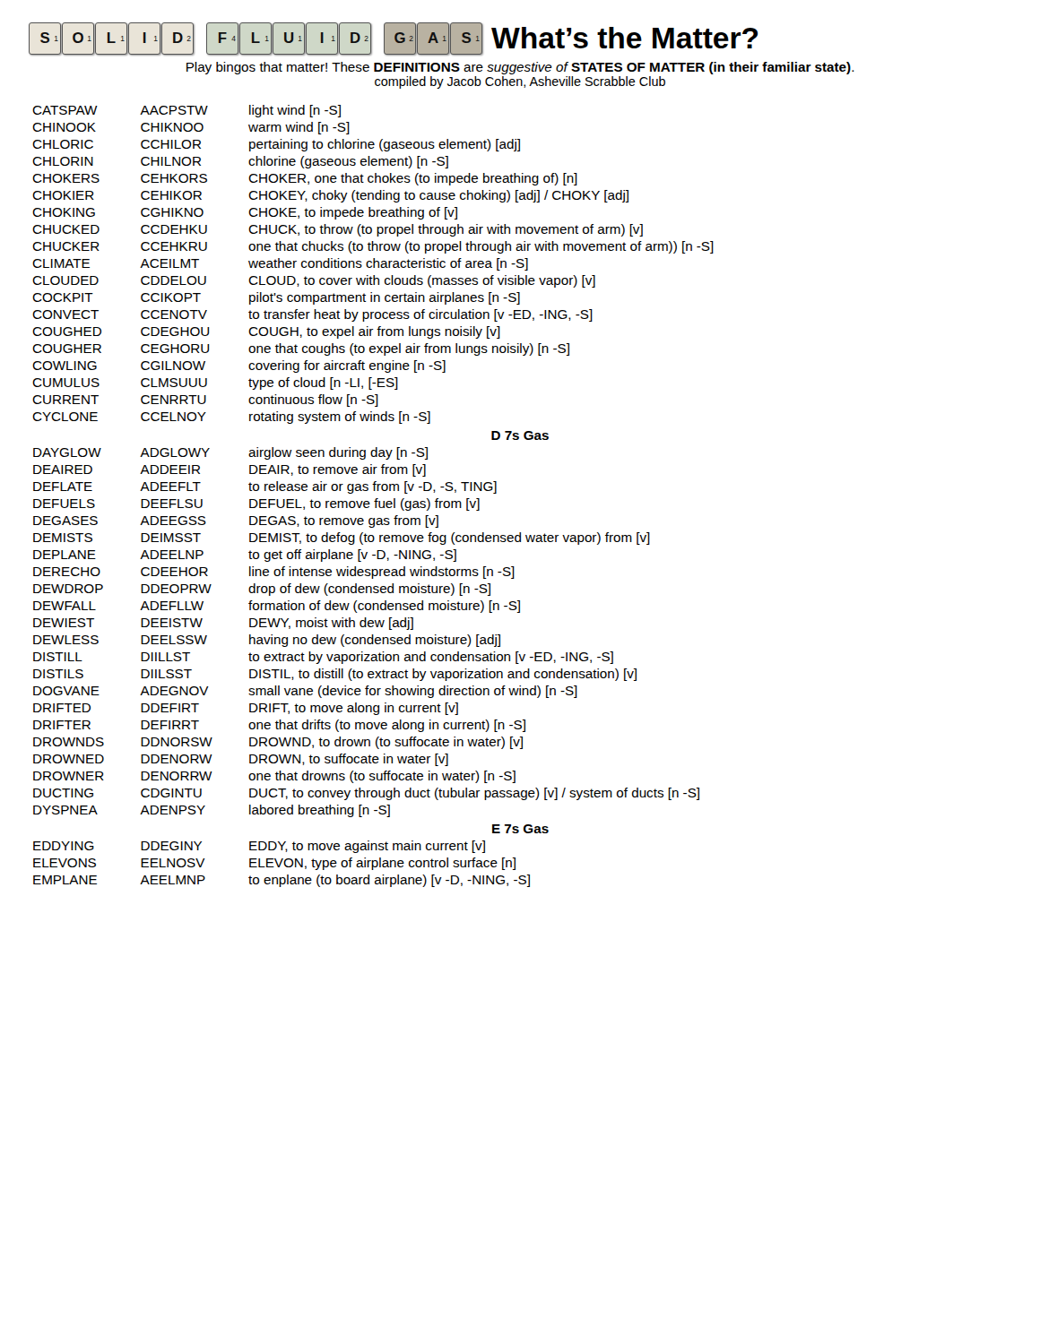S1 O1 L1 I1 D2 F4 L1 U1 I1 D2 G2 A1 S1
What’s the Matter?
Play bingos that matter! These DEFINITIONS are suggestive of STATES OF MATTER (in their familiar state).
compiled by Jacob Cohen, Asheville Scrabble Club
| CATSPAW | AACPSTW | light wind [n -S] |
| CHINOOK | CHIKNOO | warm wind [n -S] |
| CHLORIC | CCHILOR | pertaining to chlorine (gaseous element) [adj] |
| CHLORIN | CHILNOR | chlorine (gaseous element) [n -S] |
| CHOKERS | CEHKORS | CHOKER, one that chokes (to impede breathing of) [n] |
| CHOKIER | CEHIKOR | CHOKEY, choky (tending to cause choking) [adj] / CHOKY [adj] |
| CHOKING | CGHIKNO | CHOKE, to impede breathing of [v] |
| CHUCKED | CCDEHKU | CHUCK, to throw (to propel through air with movement of arm) [v] |
| CHUCKER | CCEHKRU | one that chucks (to throw (to propel through air with movement of arm)) [n -S] |
| CLIMATE | ACEILMT | weather conditions characteristic of area [n -S] |
| CLOUDED | CDDELOU | CLOUD, to cover with clouds (masses of visible vapor) [v] |
| COCKPIT | CCIKOPT | pilot's compartment in certain airplanes [n -S] |
| CONVECT | CCENOTV | to transfer heat by process of circulation [v -ED, -ING, -S] |
| COUGHED | CDEGHOU | COUGH, to expel air from lungs noisily [v] |
| COUGHER | CEGHORU | one that coughs (to expel air from lungs noisily) [n -S] |
| COWLING | CGILNOW | covering for aircraft engine [n -S] |
| CUMULUS | CLMSUUU | type of cloud [n -LI, [-ES] |
| CURRENT | CENRRTU | continuous flow [n -S] |
| CYCLONE | CCELNOY | rotating system of winds [n -S] |
| D 7s Gas |
| DAYGLOW | ADGLOWY | airglow seen during day [n -S] |
| DEAIRED | ADDEEIR | DEAIR, to remove air from [v] |
| DEFLATE | ADEEFLT | to release air or gas from [v -D, -S, TING] |
| DEFUELS | DEEFLSU | DEFUEL, to remove fuel (gas) from [v] |
| DEGASES | ADEEGSS | DEGAS, to remove gas from [v] |
| DEMISTS | DEIMSST | DEMIST, to defog (to remove fog (condensed water vapor) from [v] |
| DEPLANE | ADEELNP | to get off airplane [v -D, -NING, -S] |
| DERECHO | CDEEHOR | line of intense widespread windstorms [n -S] |
| DEWDROP | DDEOPRW | drop of dew (condensed moisture) [n -S] |
| DEWFALL | ADEFLLW | formation of dew (condensed moisture) [n -S] |
| DEWIEST | DEEISTW | DEWY, moist with dew [adj] |
| DEWLESS | DEELSSW | having no dew (condensed moisture) [adj] |
| DISTILL | DIILLST | to extract by vaporization and condensation [v -ED, -ING, -S] |
| DISTILS | DIILSST | DISTIL, to distill (to extract by vaporization and condensation) [v] |
| DOGVANE | ADEGNOV | small vane (device for showing direction of wind) [n -S] |
| DRIFTED | DDEFIRT | DRIFT, to move along in current [v] |
| DRIFTER | DEFIRRT | one that drifts (to move along in current) [n -S] |
| DROWNDS | DDNORSW | DROWND, to drown (to suffocate in water) [v] |
| DROWNED | DDENORW | DROWN, to suffocate in water [v] |
| DROWNER | DENORRW | one that drowns (to suffocate in water) [n -S] |
| DUCTING | CDGINTU | DUCT, to convey through duct (tubular passage) [v] / system of ducts [n -S] |
| DYSPNEA | ADENPSY | labored breathing [n -S] |
| E 7s Gas |
| EDDYING | DDEGINY | EDDY, to move against main current [v] |
| ELEVONS | EELNOSV | ELEVON, type of airplane control surface [n] |
| EMPLANE | AEELMNP | to enplane (to board airplane) [v -D, -NING, -S] |